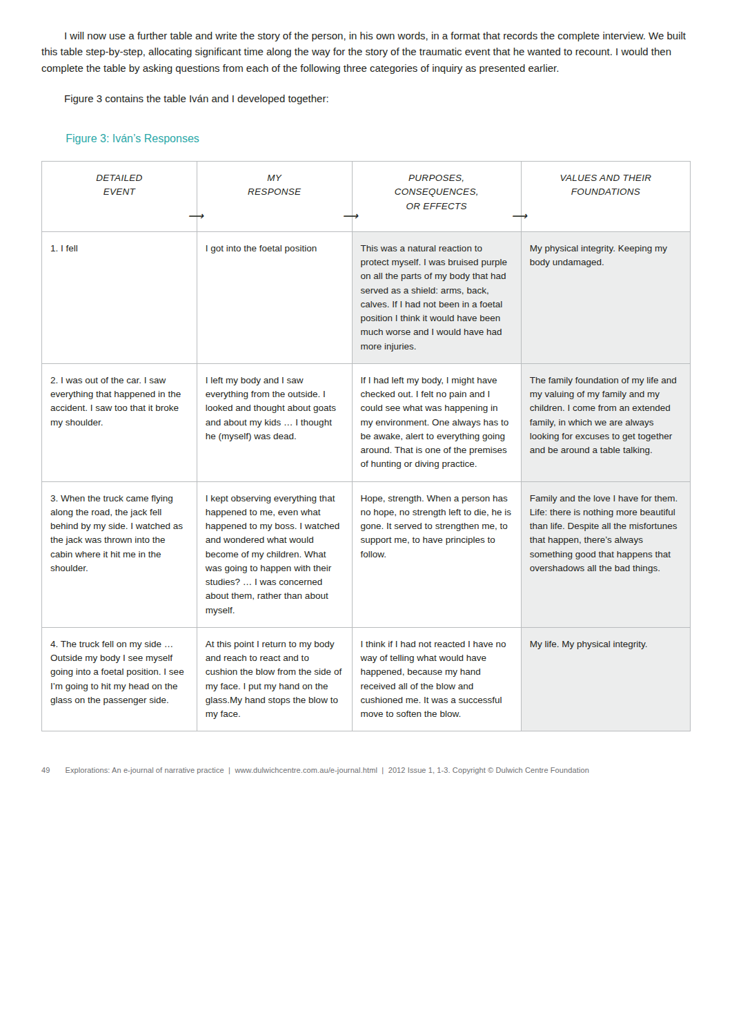I will now use a further table and write the story of the person, in his own words, in a format that records the complete interview. We built this table step-by-step, allocating significant time along the way for the story of the traumatic event that he wanted to recount. I would then complete the table by asking questions from each of the following three categories of inquiry as presented earlier.
Figure 3 contains the table Iván and I developed together:
Figure 3: Iván’s Responses
| DETAILED EVENT ⟶ | MY RESPONSE ⟶ | PURPOSES, CONSEQUENCES, OR EFFECTS ⟶ | VALUES AND THEIR FOUNDATIONS |
| --- | --- | --- | --- |
| 1. I fell | I got into the foetal position | This was a natural reaction to protect myself. I was bruised purple on all the parts of my body that had served as a shield: arms, back, calves. If I had not been in a foetal position I think it would have been much worse and I would have had more injuries. | My physical integrity. Keeping my body undamaged. |
| 2. I was out of the car. I saw everything that happened in the accident. I saw too that it broke my shoulder. | I left my body and I saw everything from the outside. I looked and thought about goats and about my kids … I thought he (myself) was dead. | If I had left my body, I might have checked out. I felt no pain and I could see what was happening in my environment. One always has to be awake, alert to everything going around. That is one of the premises of hunting or diving practice. | The family foundation of my life and my valuing of my family and my children. I come from an extended family, in which we are always looking for excuses to get together and be around a table talking. |
| 3. When the truck came flying along the road, the jack fell behind by my side. I watched as the jack was thrown into the cabin where it hit me in the shoulder. | I kept observing everything that happened to me, even what happened to my boss. I watched and wondered what would become of my children. What was going to happen with their studies? … I was concerned about them, rather than about myself. | Hope, strength. When a person has no hope, no strength left to die, he is gone. It served to strengthen me, to support me, to have principles to follow. | Family and the love I have for them. Life: there is nothing more beautiful than life. Despite all the misfortunes that happen, there’s always something good that happens that overshadows all the bad things. |
| 4. The truck fell on my side … Outside my body I see myself going into a foetal position. I see I’m going to hit my head on the glass on the passenger side. | At this point I return to my body and reach to react and to cushion the blow from the side of my face. I put my hand on the glass.My hand stops the blow to my face. | I think if I had not reacted I have no way of telling what would have happened, because my hand received all of the blow and cushioned me. It was a successful move to soften the blow. | My life. My physical integrity. |
49 Explorations: An e-journal of narrative practice | www.dulwichcentre.com.au/e-journal.html | 2012 Issue 1, 1-3. Copyright © Dulwich Centre Foundation